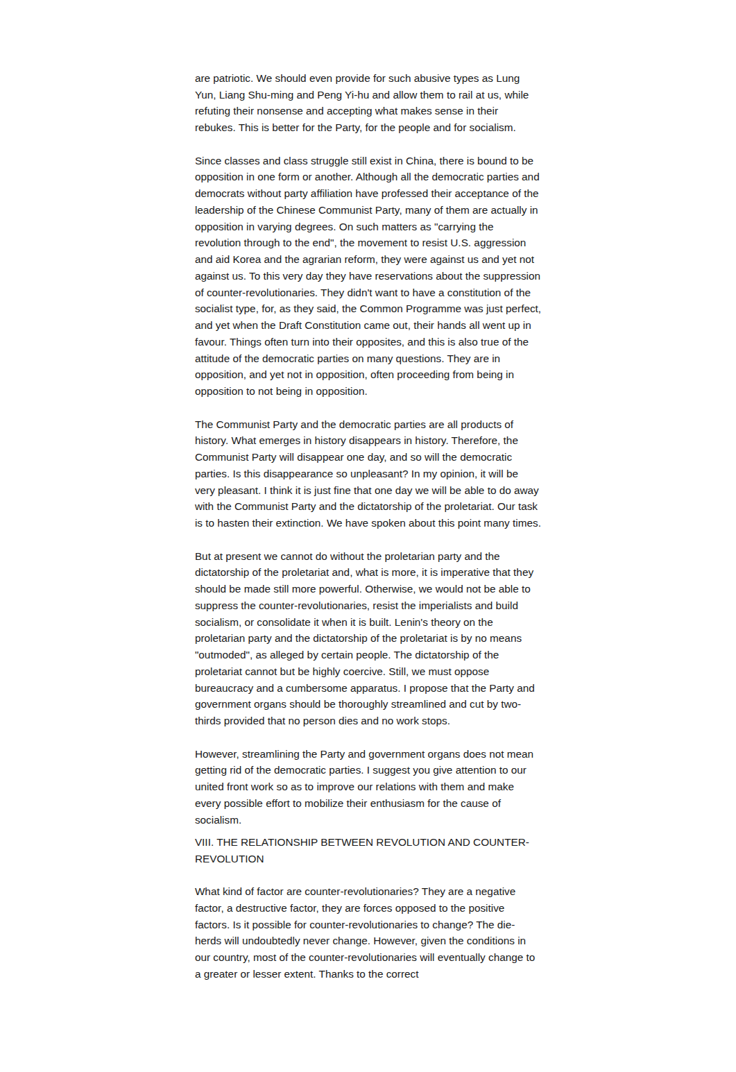are patriotic. We should even provide for such abusive types as Lung Yun, Liang Shu-ming and Peng Yi-hu and allow them to rail at us, while refuting their nonsense and accepting what makes sense in their rebukes. This is better for the Party, for the people and for socialism.
Since classes and class struggle still exist in China, there is bound to be opposition in one form or another. Although all the democratic parties and democrats without party affiliation have professed their acceptance of the leadership of the Chinese Communist Party, many of them are actually in opposition in varying degrees. On such matters as "carrying the revolution through to the end", the movement to resist U.S. aggression and aid Korea and the agrarian reform, they were against us and yet not against us. To this very day they have reservations about the suppression of counter-revolutionaries. They didn't want to have a constitution of the socialist type, for, as they said, the Common Programme was just perfect, and yet when the Draft Constitution came out, their hands all went up in favour. Things often turn into their opposites, and this is also true of the attitude of the democratic parties on many questions. They are in opposition, and yet not in opposition, often proceeding from being in opposition to not being in opposition.
The Communist Party and the democratic parties are all products of history. What emerges in history disappears in history. Therefore, the Communist Party will disappear one day, and so will the democratic parties. Is this disappearance so unpleasant? In my opinion, it will be very pleasant. I think it is just fine that one day we will be able to do away with the Communist Party and the dictatorship of the proletariat. Our task is to hasten their extinction. We have spoken about this point many times.
But at present we cannot do without the proletarian party and the dictatorship of the proletariat and, what is more, it is imperative that they should be made still more powerful. Otherwise, we would not be able to suppress the counter-revolutionaries, resist the imperialists and build socialism, or consolidate it when it is built. Lenin's theory on the proletarian party and the dictatorship of the proletariat is by no means "outmoded", as alleged by certain people. The dictatorship of the proletariat cannot but be highly coercive. Still, we must oppose bureaucracy and a cumbersome apparatus. I propose that the Party and government organs should be thoroughly streamlined and cut by two-thirds provided that no person dies and no work stops.
However, streamlining the Party and government organs does not mean getting rid of the democratic parties. I suggest you give attention to our united front work so as to improve our relations with them and make every possible effort to mobilize their enthusiasm for the cause of socialism.
VIII. The Relationship Between Revolution and Counter-Revolution
What kind of factor are counter-revolutionaries? They are a negative factor, a destructive factor, they are forces opposed to the positive factors. Is it possible for counter-revolutionaries to change? The die-herds will undoubtedly never change. However, given the conditions in our country, most of the counter-revolutionaries will eventually change to a greater or lesser extent. Thanks to the correct